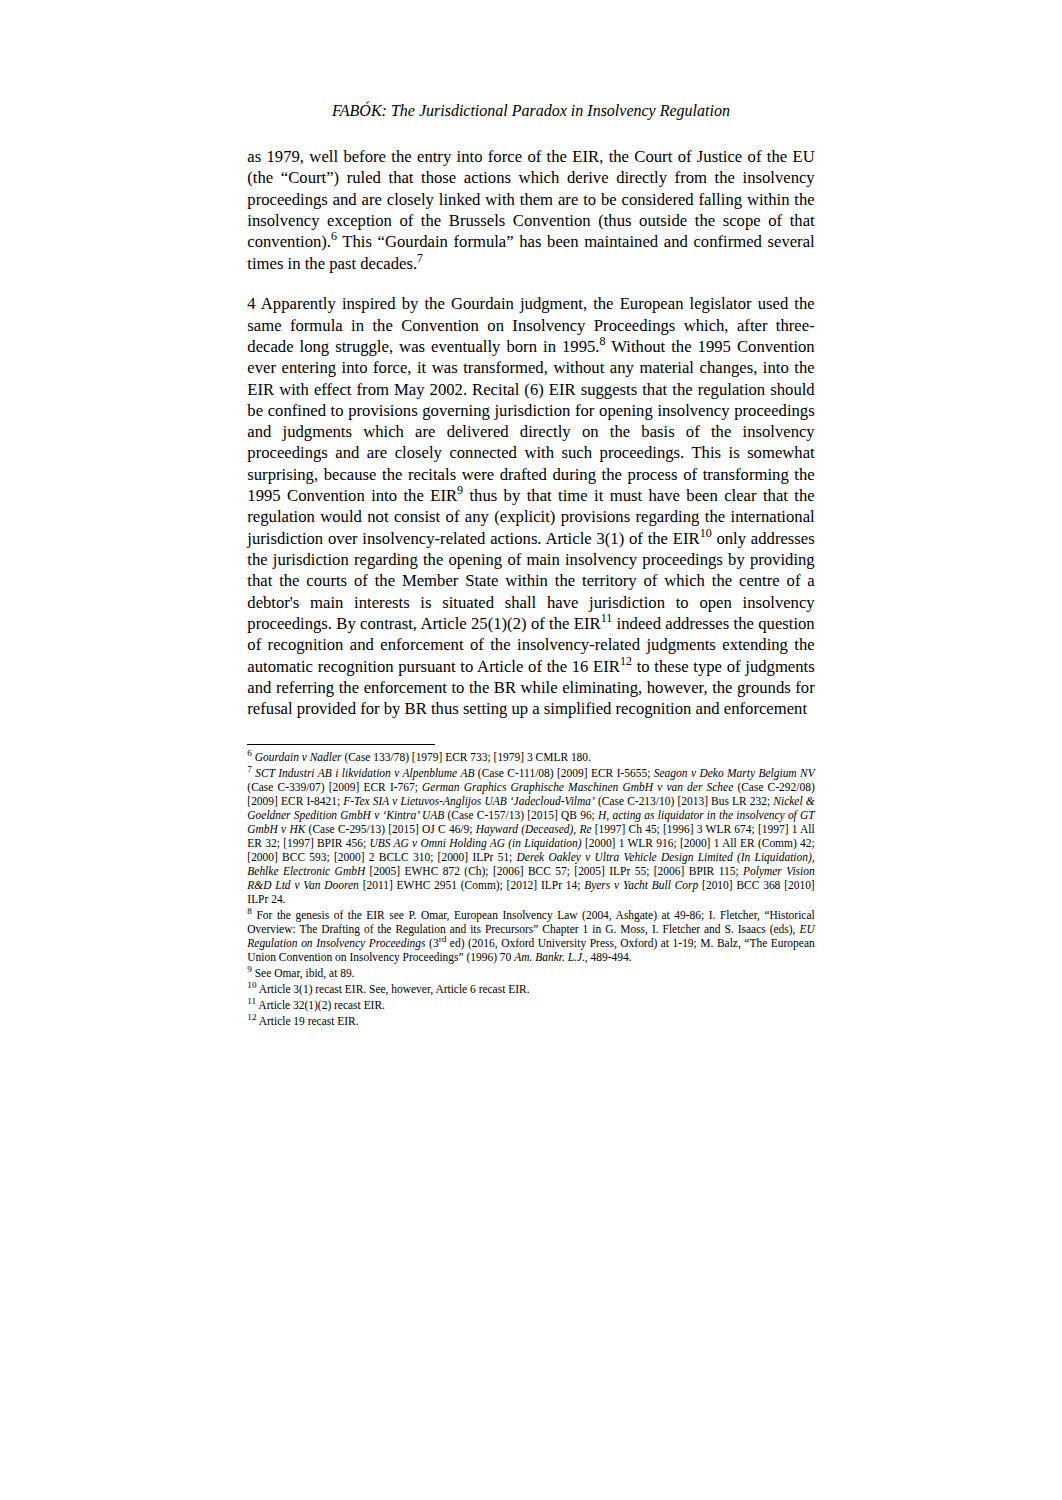FABÓK: The Jurisdictional Paradox in Insolvency Regulation
as 1979, well before the entry into force of the EIR, the Court of Justice of the EU (the “Court”) ruled that those actions which derive directly from the insolvency proceedings and are closely linked with them are to be considered falling within the insolvency exception of the Brussels Convention (thus outside the scope of that convention).6 This “Gourdain formula” has been maintained and confirmed several times in the past decades.7
4 Apparently inspired by the Gourdain judgment, the European legislator used the same formula in the Convention on Insolvency Proceedings which, after three-decade long struggle, was eventually born in 1995.8 Without the 1995 Convention ever entering into force, it was transformed, without any material changes, into the EIR with effect from May 2002. Recital (6) EIR suggests that the regulation should be confined to provisions governing jurisdiction for opening insolvency proceedings and judgments which are delivered directly on the basis of the insolvency proceedings and are closely connected with such proceedings. This is somewhat surprising, because the recitals were drafted during the process of transforming the 1995 Convention into the EIR9 thus by that time it must have been clear that the regulation would not consist of any (explicit) provisions regarding the international jurisdiction over insolvency-related actions. Article 3(1) of the EIR10 only addresses the jurisdiction regarding the opening of main insolvency proceedings by providing that the courts of the Member State within the territory of which the centre of a debtor's main interests is situated shall have jurisdiction to open insolvency proceedings. By contrast, Article 25(1)(2) of the EIR11 indeed addresses the question of recognition and enforcement of the insolvency-related judgments extending the automatic recognition pursuant to Article of the 16 EIR12 to these type of judgments and referring the enforcement to the BR while eliminating, however, the grounds for refusal provided for by BR thus setting up a simplified recognition and enforcement
6 Gourdain v Nadler (Case 133/78) [1979] ECR 733; [1979] 3 CMLR 180.
7 SCT Industri AB i likvidation v Alpenblume AB (Case C-111/08) [2009] ECR I-5655; Seagon v Deko Marty Belgium NV (Case C-339/07) [2009] ECR I-767; German Graphics Graphische Maschinen GmbH v van der Schee (Case C-292/08) [2009] ECR I-8421; F-Tex SIA v Lietuvos-Anglijos UAB ‘Jadecloud-Vilma’ (Case C-213/10) [2013] Bus LR 232; Nickel & Goeldner Spedition GmbH v ‘Kintra’ UAB (Case C-157/13) [2015] QB 96; H, acting as liquidator in the insolvency of GT GmbH v HK (Case C-295/13) [2015] OJ C 46/9; Hayward (Deceased), Re [1997] Ch 45; [1996] 3 WLR 674; [1997] 1 All ER 32; [1997] BPIR 456; UBS AG v Omni Holding AG (in Liquidation) [2000] 1 WLR 916; [2000] 1 All ER (Comm) 42; [2000] BCC 593; [2000] 2 BCLC 310; [2000] ILPr 51; Derek Oakley v Ultra Vehicle Design Limited (In Liquidation), Behlke Electronic GmbH [2005] EWHC 872 (Ch); [2006] BCC 57; [2005] ILPr 55; [2006] BPIR 115; Polymer Vision R&D Ltd v Van Dooren [2011] EWHC 2951 (Comm); [2012] ILPr 14; Byers v Yacht Bull Corp [2010] BCC 368 [2010] ILPr 24.
8 For the genesis of the EIR see P. Omar, European Insolvency Law (2004, Ashgate) at 49-86; I. Fletcher, “Historical Overview: The Drafting of the Regulation and its Precursors” Chapter 1 in G. Moss, I. Fletcher and S. Isaacs (eds), EU Regulation on Insolvency Proceedings (3rd ed) (2016, Oxford University Press, Oxford) at 1-19; M. Balz, “The European Union Convention on Insolvency Proceedings” (1996) 70 Am. Bankr. L.J., 489-494.
9 See Omar, ibid, at 89.
10 Article 3(1) recast EIR. See, however, Article 6 recast EIR.
11 Article 32(1)(2) recast EIR.
12 Article 19 recast EIR.